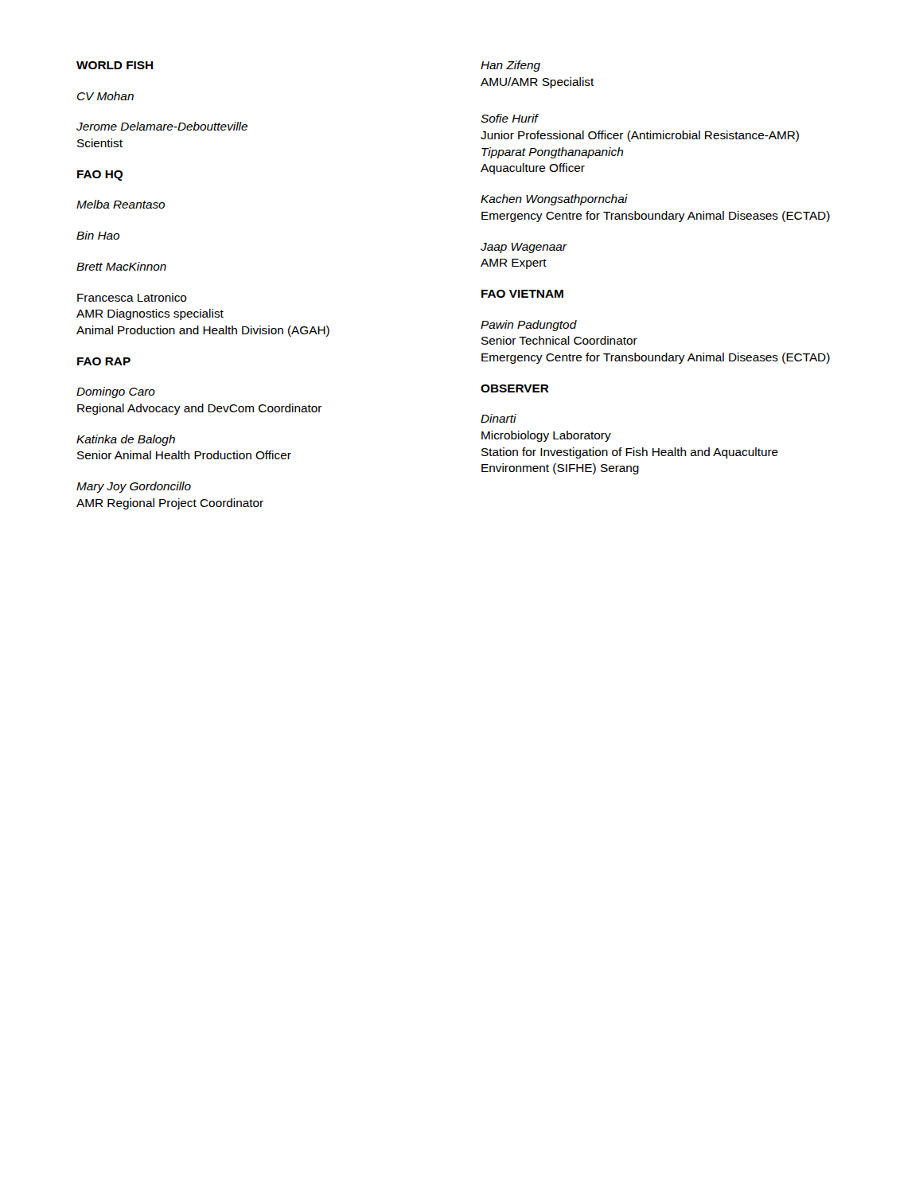WORLD FISH
CV Mohan
Jerome Delamare-Deboutteville
Scientist
FAO HQ
Melba Reantaso
Bin Hao
Brett MacKinnon
Francesca Latronico
AMR Diagnostics specialist
Animal Production and Health Division (AGAH)
FAO RAP
Domingo Caro
Regional Advocacy and DevCom Coordinator
Katinka de Balogh
Senior Animal Health Production Officer
Mary Joy Gordoncillo
AMR Regional Project Coordinator
Han Zifeng
AMU/AMR Specialist
Sofie Hurif
Junior Professional Officer (Antimicrobial Resistance-AMR)
Tipparat Pongthanapanich
Aquaculture Officer
Kachen Wongsathpornchai
Emergency Centre for Transboundary Animal Diseases (ECTAD)
Jaap Wagenaar
AMR Expert
FAO VIETNAM
Pawin Padungtod
Senior Technical Coordinator
Emergency Centre for Transboundary Animal Diseases (ECTAD)
OBSERVER
Dinarti
Microbiology Laboratory
Station for Investigation of Fish Health and Aquaculture Environment (SIFHE) Serang